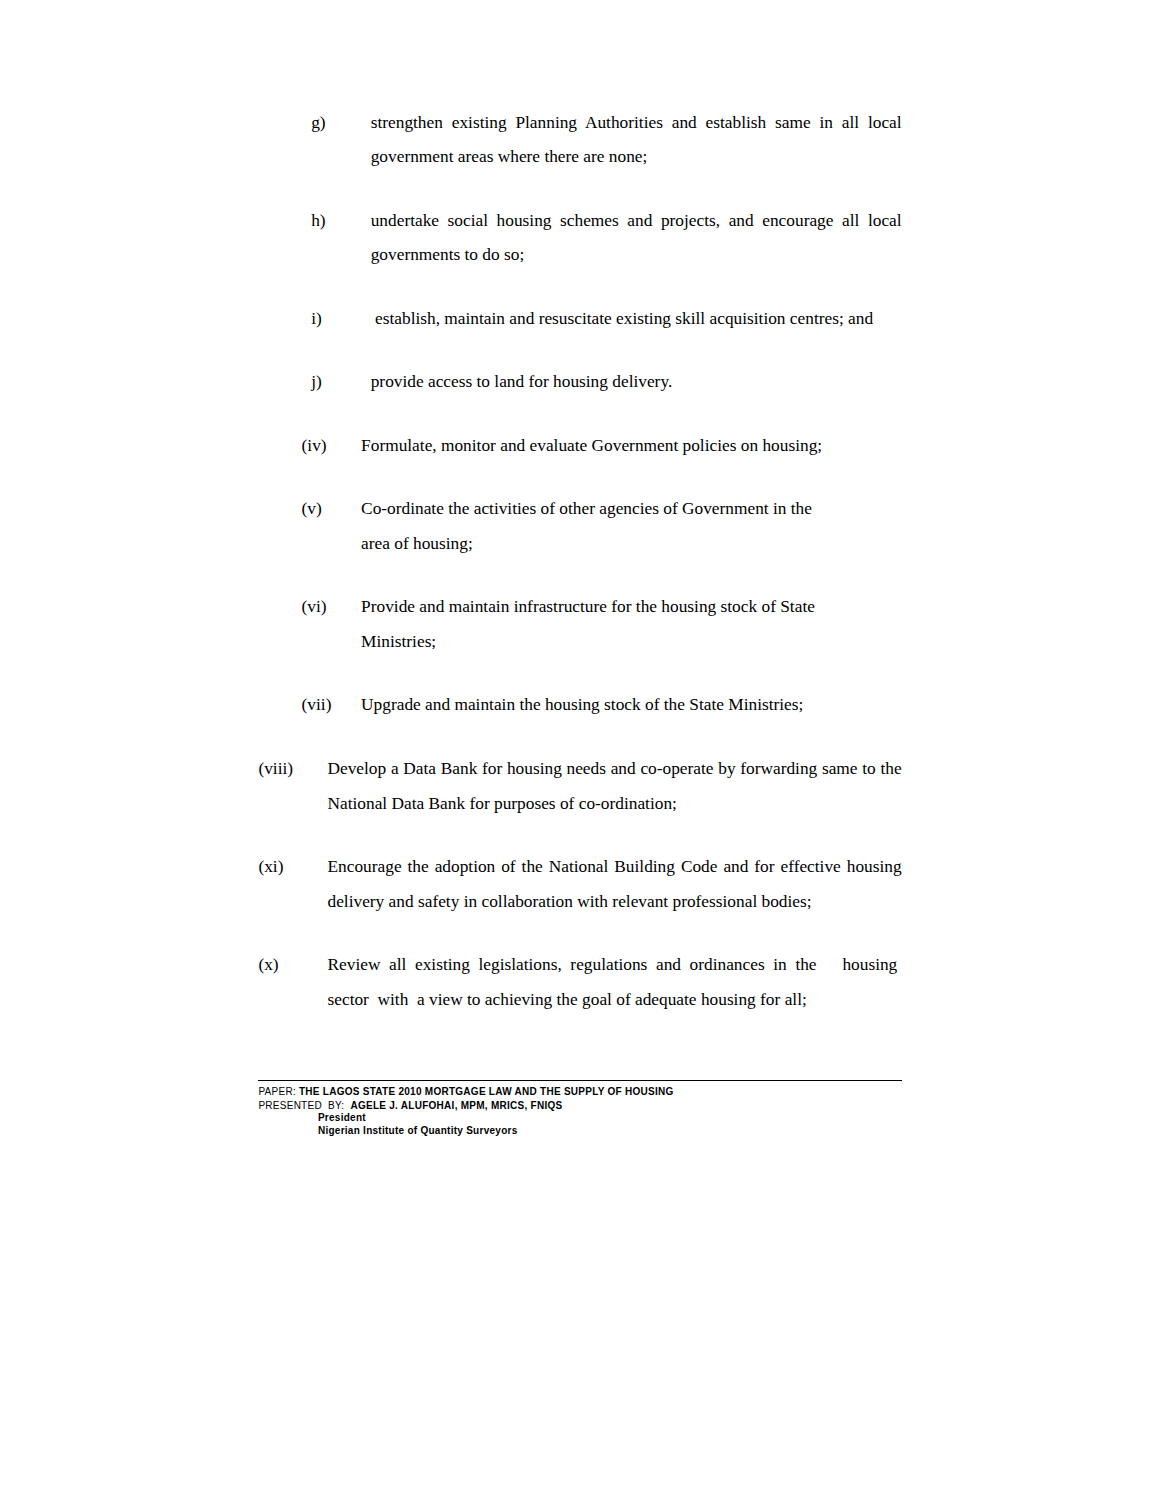g)
strengthen existing Planning Authorities and establish same in all local government areas where there are none;
h)
undertake social housing schemes and projects, and encourage all local governments to do so;
i)
establish, maintain and resuscitate existing skill acquisition centres; and
j)
provide access to land for housing delivery.
(iv)
Formulate, monitor and evaluate Government policies on housing;
(v)
Co-ordinate the activities of other agencies of Government in the
area of housing;
(vi)
Provide and maintain infrastructure for the housing stock of State
Ministries;
(vii)
Upgrade and maintain the housing stock of the State Ministries;
(viii)
Develop a Data Bank for housing needs and co-operate by forwarding same to the National Data Bank for purposes of co-ordination;
(xi)
Encourage the adoption of the National Building Code and for effective housing delivery and safety in collaboration with relevant professional bodies;
(x)
Review all existing legislations, regulations and ordinances in the housing sector with a view to achieving the goal of adequate housing for all;
PAPER: THE LAGOS STATE 2010 MORTGAGE LAW AND THE SUPPLY OF HOUSING
PRESENTED BY: AGELE J. ALUFOHAI, MPM, MRICS, FNIQS
President
Nigerian Institute of Quantity Surveyors